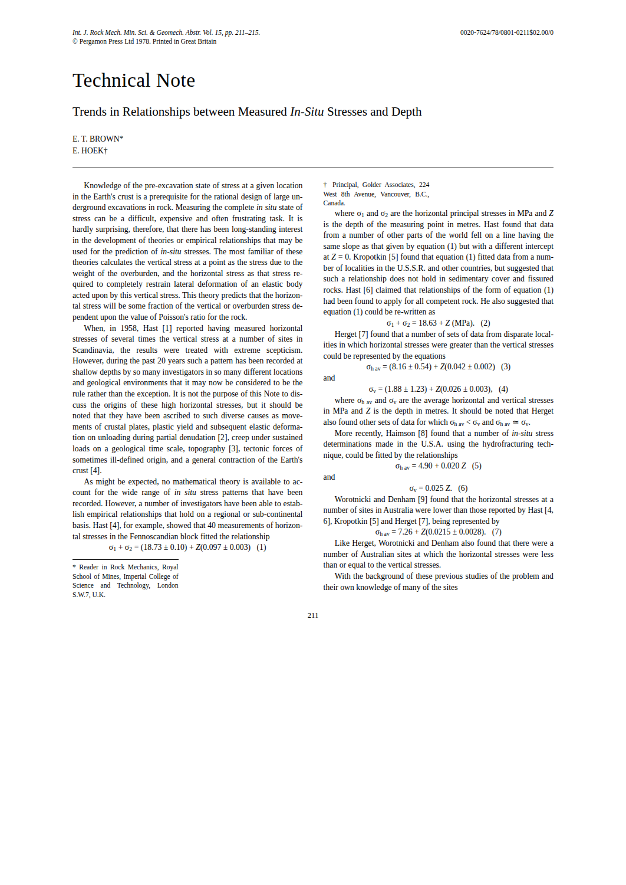Int. J. Rock Mech. Min. Sci. & Geomech. Abstr. Vol. 15, pp. 211–215.
© Pergamon Press Ltd 1978. Printed in Great Britain
0020-7624/78/0801-0211$02.00/0
Technical Note
Trends in Relationships between Measured In-Situ Stresses and Depth
E. T. BROWN*
E. HOEK†
Knowledge of the pre-excavation state of stress at a given location in the Earth's crust is a prerequisite for the rational design of large underground excavations in rock. Measuring the complete in situ state of stress can be a difficult, expensive and often frustrating task. It is hardly surprising, therefore, that there has been long-standing interest in the development of theories or empirical relationships that may be used for the prediction of in-situ stresses. The most familiar of these theories calculates the vertical stress at a point as the stress due to the weight of the overburden, and the horizontal stress as that stress required to completely restrain lateral deformation of an elastic body acted upon by this vertical stress. This theory predicts that the horizontal stress will be some fraction of the vertical or overburden stress dependent upon the value of Poisson's ratio for the rock.
When, in 1958, Hast [1] reported having measured horizontal stresses of several times the vertical stress at a number of sites in Scandinavia, the results were treated with extreme scepticism. However, during the past 20 years such a pattern has been recorded at shallow depths by so many investigators in so many different locations and geological environments that it may now be considered to be the rule rather than the exception. It is not the purpose of this Note to discuss the origins of these high horizontal stresses, but it should be noted that they have been ascribed to such diverse causes as movements of crustal plates, plastic yield and subsequent elastic deformation on unloading during partial denudation [2], creep under sustained loads on a geological time scale, topography [3], tectonic forces of sometimes ill-defined origin, and a general contraction of the Earth's crust [4].
As might be expected, no mathematical theory is available to account for the wide range of in situ stress patterns that have been recorded. However, a number of investigators have been able to establish empirical relationships that hold on a regional or sub-continental basis. Hast [4], for example, showed that 40 measurements of horizontal stresses in the Fennoscandian block fitted the relationship
σ1 + σ2 = (18.73 ± 0.10) + Z(0.097 ± 0.003) (1)
* Reader in Rock Mechanics, Royal School of Mines, Imperial College of Science and Technology, London S.W.7, U.K.
† Principal, Golder Associates, 224 West 8th Avenue, Vancouver, B.C., Canada.
where σ1 and σ2 are the horizontal principal stresses in MPa and Z is the depth of the measuring point in metres. Hast found that data from a number of other parts of the world fell on a line having the same slope as that given by equation (1) but with a different intercept at Z = 0. Kropotkin [5] found that equation (1) fitted data from a number of localities in the U.S.S.R. and other countries, but suggested that such a relationship does not hold in sedimentary cover and fissured rocks. Hast [6] claimed that relationships of the form of equation (1) had been found to apply for all competent rock. He also suggested that equation (1) could be re-written as
σ1 + σ2 = 18.63 + Z (MPa). (2)
Herget [7] found that a number of sets of data from disparate localities in which horizontal stresses were greater than the vertical stresses could be represented by the equations
σh av = (8.16 ± 0.54) + Z(0.042 ± 0.002) (3)
and
σv = (1.88 ± 1.23) + Z(0.026 ± 0.003), (4)
where σh av and σv are the average horizontal and vertical stresses in MPa and Z is the depth in metres. It should be noted that Herget also found other sets of data for which σh av < σv and σh av ≃ σv.
More recently, Haimson [8] found that a number of in-situ stress determinations made in the U.S.A. using the hydrofracturing technique, could be fitted by the relationships
σh av = 4.90 + 0.020 Z (5)
and
σv = 0.025 Z. (6)
Worotnicki and Denham [9] found that the horizontal stresses at a number of sites in Australia were lower than those reported by Hast [4, 6], Kropotkin [5] and Herget [7], being represented by
σh av = 7.26 + Z(0.0215 ± 0.0028). (7)
Like Herget, Worotnicki and Denham also found that there were a number of Australian sites at which the horizontal stresses were less than or equal to the vertical stresses.
With the background of these previous studies of the problem and their own knowledge of many of the sites
211